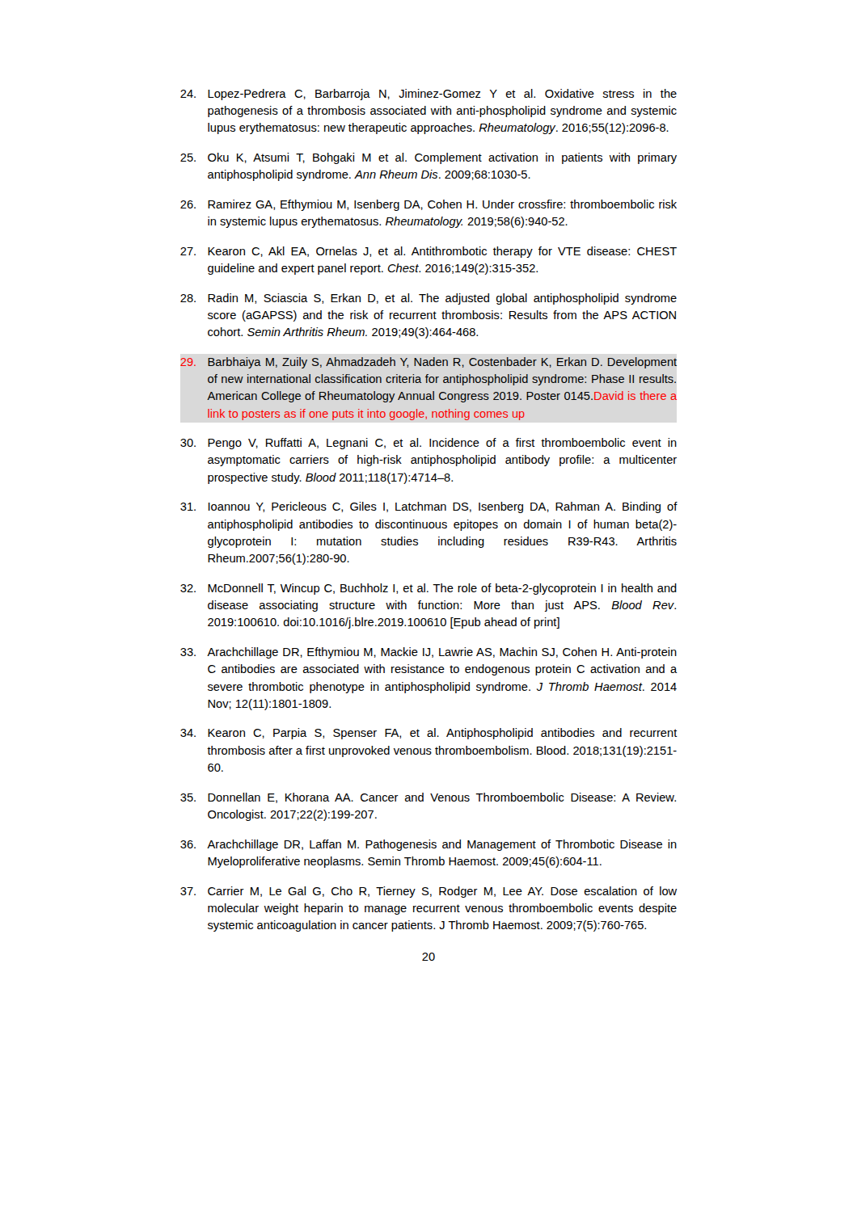24. Lopez-Pedrera C, Barbarroja N, Jiminez-Gomez Y et al. Oxidative stress in the pathogenesis of a thrombosis associated with anti-phospholipid syndrome and systemic lupus erythematosus: new therapeutic approaches. Rheumatology. 2016;55(12):2096-8.
25. Oku K, Atsumi T, Bohgaki M et al. Complement activation in patients with primary antiphospholipid syndrome. Ann Rheum Dis. 2009;68:1030-5.
26. Ramirez GA, Efthymiou M, Isenberg DA, Cohen H. Under crossfire: thromboembolic risk in systemic lupus erythematosus. Rheumatology. 2019;58(6):940-52.
27. Kearon C, Akl EA, Ornelas J, et al. Antithrombotic therapy for VTE disease: CHEST guideline and expert panel report. Chest. 2016;149(2):315-352.
28. Radin M, Sciascia S, Erkan D, et al. The adjusted global antiphospholipid syndrome score (aGAPSS) and the risk of recurrent thrombosis: Results from the APS ACTION cohort. Semin Arthritis Rheum. 2019;49(3):464-468.
29. Barbhaiya M, Zuily S, Ahmadzadeh Y, Naden R, Costenbader K, Erkan D. Development of new international classification criteria for antiphospholipid syndrome: Phase II results. American College of Rheumatology Annual Congress 2019. Poster 0145.David is there a link to posters as if one puts it into google, nothing comes up
30. Pengo V, Ruffatti A, Legnani C, et al. Incidence of a first thromboembolic event in asymptomatic carriers of high-risk antiphospholipid antibody profile: a multicenter prospective study. Blood 2011;118(17):4714–8.
31. Ioannou Y, Pericleous C, Giles I, Latchman DS, Isenberg DA, Rahman A. Binding of antiphospholipid antibodies to discontinuous epitopes on domain I of human beta(2)-glycoprotein I: mutation studies including residues R39-R43. Arthritis Rheum.2007;56(1):280-90.
32. McDonnell T, Wincup C, Buchholz I, et al. The role of beta-2-glycoprotein I in health and disease associating structure with function: More than just APS. Blood Rev. 2019:100610. doi:10.1016/j.blre.2019.100610 [Epub ahead of print]
33. Arachchillage DR, Efthymiou M, Mackie IJ, Lawrie AS, Machin SJ, Cohen H. Anti-protein C antibodies are associated with resistance to endogenous protein C activation and a severe thrombotic phenotype in antiphospholipid syndrome. J Thromb Haemost. 2014 Nov; 12(11):1801-1809.
34. Kearon C, Parpia S, Spenser FA, et al. Antiphospholipid antibodies and recurrent thrombosis after a first unprovoked venous thromboembolism. Blood. 2018;131(19):2151-60.
35. Donnellan E, Khorana AA. Cancer and Venous Thromboembolic Disease: A Review. Oncologist. 2017;22(2):199-207.
36. Arachchillage DR, Laffan M. Pathogenesis and Management of Thrombotic Disease in Myeloproliferative neoplasms. Semin Thromb Haemost. 2009;45(6):604-11.
37. Carrier M, Le Gal G, Cho R, Tierney S, Rodger M, Lee AY. Dose escalation of low molecular weight heparin to manage recurrent venous thromboembolic events despite systemic anticoagulation in cancer patients. J Thromb Haemost. 2009;7(5):760-765.
20